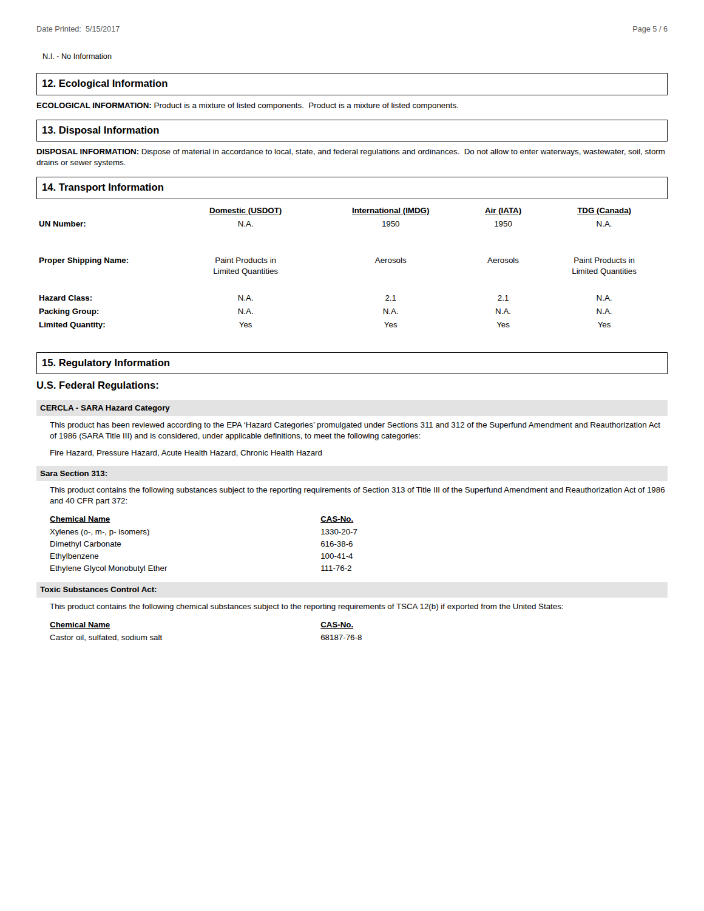Date Printed: 5/15/2017
Page 5 / 6
N.I. - No Information
12. Ecological Information
ECOLOGICAL INFORMATION: Product is a mixture of listed components. Product is a mixture of listed components.
13. Disposal Information
DISPOSAL INFORMATION: Dispose of material in accordance to local, state, and federal regulations and ordinances. Do not allow to enter waterways, wastewater, soil, storm drains or sewer systems.
14. Transport Information
| | Domestic (USDOT) | International (IMDG) | Air (IATA) | TDG (Canada) |
| --- | --- | --- | --- | --- |
| UN Number: | N.A. | 1950 | 1950 | N.A. |
| Proper Shipping Name: | Paint Products in Limited Quantities | Aerosols | Aerosols | Paint Products in Limited Quantities |
| Hazard Class: | N.A. | 2.1 | 2.1 | N.A. |
| Packing Group: | N.A. | N.A. | N.A. | N.A. |
| Limited Quantity: | Yes | Yes | Yes | Yes |
15. Regulatory Information
U.S. Federal Regulations:
CERCLA - SARA Hazard Category
This product has been reviewed according to the EPA ‘Hazard Categories’ promulgated under Sections 311 and 312 of the Superfund Amendment and Reauthorization Act of 1986 (SARA Title III) and is considered, under applicable definitions, to meet the following categories:
Fire Hazard, Pressure Hazard, Acute Health Hazard, Chronic Health Hazard
Sara Section 313:
This product contains the following substances subject to the reporting requirements of Section 313 of Title III of the Superfund Amendment and Reauthorization Act of 1986 and 40 CFR part 372:
| Chemical Name | CAS-No. |
| --- | --- |
| Xylenes (o-, m-, p- isomers) | 1330-20-7 |
| Dimethyl Carbonate | 616-38-6 |
| Ethylbenzene | 100-41-4 |
| Ethylene Glycol Monobutyl Ether | 111-76-2 |
Toxic Substances Control Act:
This product contains the following chemical substances subject to the reporting requirements of TSCA 12(b) if exported from the United States:
| Chemical Name | CAS-No. |
| --- | --- |
| Castor oil, sulfated, sodium salt | 68187-76-8 |